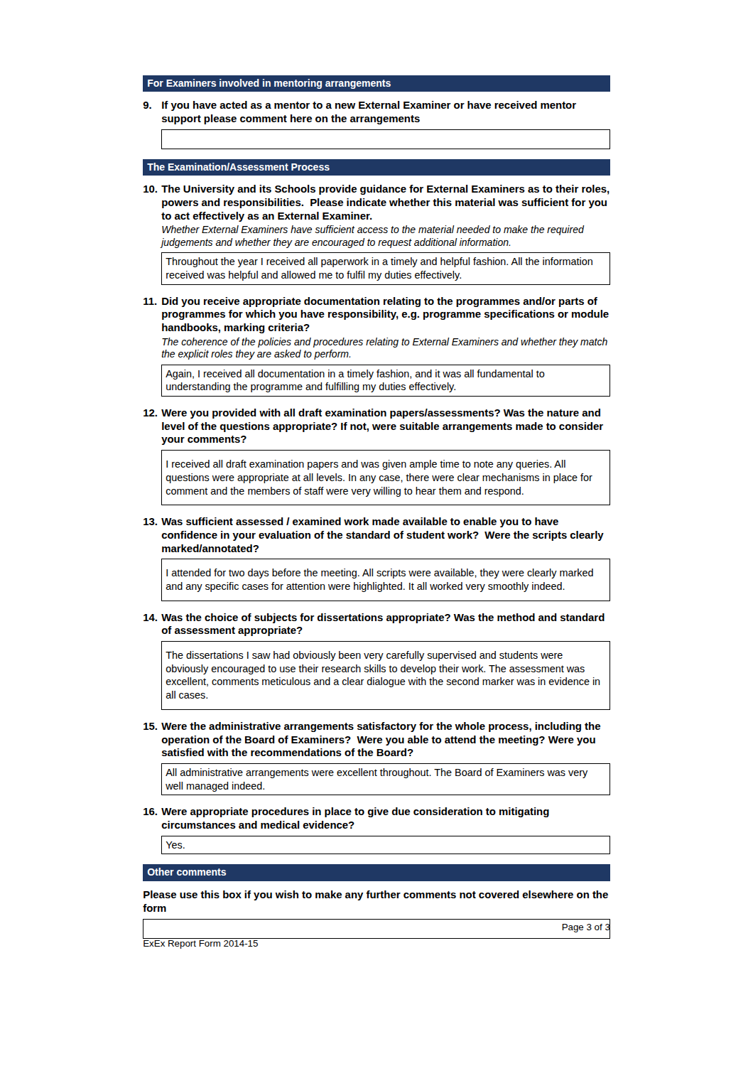For Examiners involved in mentoring arrangements
9.
If you have acted as a mentor to a new External Examiner or have received mentor support please comment here on the arrangements
The Examination/Assessment Process
10.
The University and its Schools provide guidance for External Examiners as to their roles, powers and responsibilities. Please indicate whether this material was sufficient for you to act effectively as an External Examiner.
Whether External Examiners have sufficient access to the material needed to make the required judgements and whether they are encouraged to request additional information.
Throughout the year I received all paperwork in a timely and helpful fashion. All the information received was helpful and allowed me to fulfil my duties effectively.
11.
Did you receive appropriate documentation relating to the programmes and/or parts of programmes for which you have responsibility, e.g. programme specifications or module handbooks, marking criteria?
The coherence of the policies and procedures relating to External Examiners and whether they match the explicit roles they are asked to perform.
Again, I received all documentation in a timely fashion, and it was all fundamental to understanding the programme and fulfilling my duties effectively.
12.
Were you provided with all draft examination papers/assessments? Was the nature and level of the questions appropriate? If not, were suitable arrangements made to consider your comments?
I received all draft examination papers and was given ample time to note any queries. All questions were appropriate at all levels. In any case, there were clear mechanisms in place for comment and the members of staff were very willing to hear them and respond.
13.
Was sufficient assessed / examined work made available to enable you to have confidence in your evaluation of the standard of student work? Were the scripts clearly marked/annotated?
I attended for two days before the meeting. All scripts were available, they were clearly marked and any specific cases for attention were highlighted. It all worked very smoothly indeed.
14.
Was the choice of subjects for dissertations appropriate? Was the method and standard of assessment appropriate?
The dissertations I saw had obviously been very carefully supervised and students were obviously encouraged to use their research skills to develop their work. The assessment was excellent, comments meticulous and a clear dialogue with the second marker was in evidence in all cases.
15.
Were the administrative arrangements satisfactory for the whole process, including the operation of the Board of Examiners? Were you able to attend the meeting? Were you satisfied with the recommendations of the Board?
All administrative arrangements were excellent throughout. The Board of Examiners was very well managed indeed.
16.
Were appropriate procedures in place to give due consideration to mitigating circumstances and medical evidence?
Yes.
Other comments
Please use this box if you wish to make any further comments not covered elsewhere on the form
Page 3 of 3
ExEx Report Form 2014-15